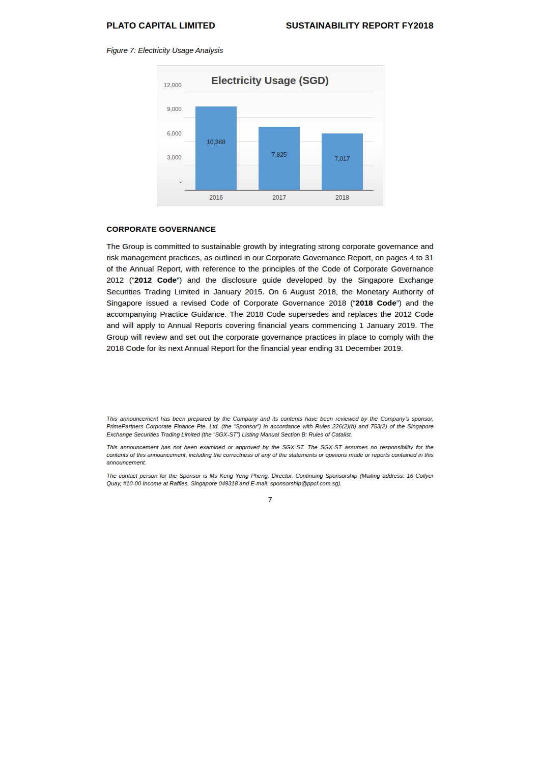PLATO CAPITAL LIMITED
SUSTAINABILITY REPORT FY2018
Figure 7: Electricity Usage Analysis
Electricity Usage (SGD)
-
3,000
6,000
9,000
12,000
10,388
7,825
7,017
2016 2017 2018
CORPORATE GOVERNANCE
The Group is committed to sustainable growth by integrating strong corporate governance and risk management practices, as outlined in our Corporate Governance Report, on pages 4 to 31 of the Annual Report, with reference to the principles of the Code of Corporate Governance 2012 (“2012 Code”) and the disclosure guide developed by the Singapore Exchange Securities Trading Limited in January 2015. On 6 August 2018, the Monetary Authority of Singapore issued a revised Code of Corporate Governance 2018 (“2018 Code”) and the accompanying Practice Guidance. The 2018 Code supersedes and replaces the 2012 Code and will apply to Annual Reports covering financial years commencing 1 January 2019. The Group will review and set out the corporate governance practices in place to comply with the 2018 Code for its next Annual Report for the financial year ending 31 December 2019.
This announcement has been prepared by the Company and its contents have been reviewed by the Company’s sponsor, PrimePartners Corporate Finance Pte. Ltd. (the “Sponsor”) in accordance with Rules 226(2)(b) and 753(2) of the Singapore Exchange Securities Trading Limited (the “SGX-ST”) Listing Manual Section B: Rules of Catalist.
This announcement has not been examined or approved by the SGX-ST. The SGX-ST assumes no responsibility for the contents of this announcement, including the correctness of any of the statements or opinions made or reports contained in this announcement.
The contact person for the Sponsor is Ms Keng Yeng Pheng, Director, Continuing Sponsorship (Mailing address: 16 Collyer Quay, #10-00 Income at Raffles, Singapore 049318 and E-mail: sponsorship@ppcf.com.sg).
7